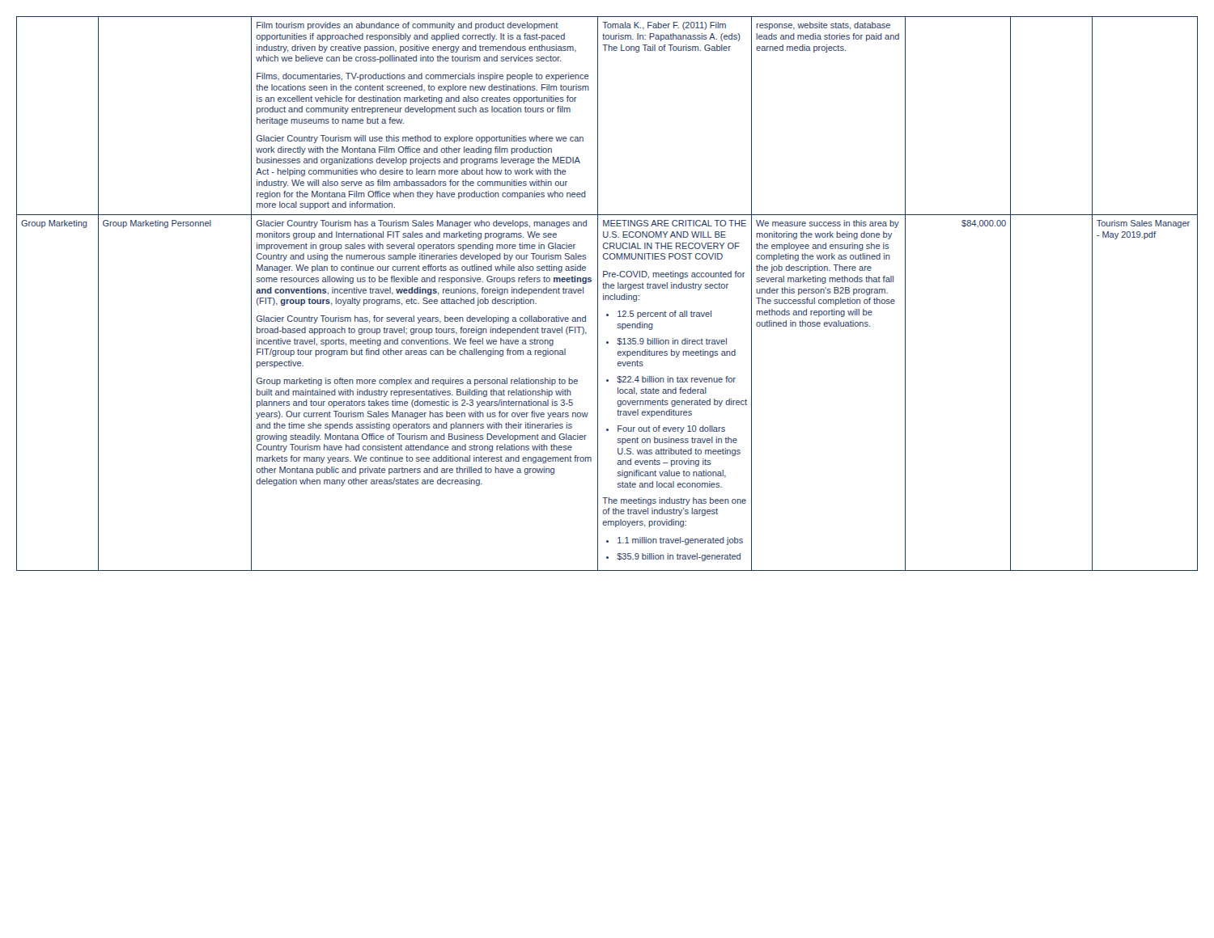| | | Film tourism provides an abundance of community and product development opportunities if approached responsibly and applied correctly. It is a fast-paced industry, driven by creative passion, positive energy and tremendous enthusiasm, which we believe can be cross-pollinated into the tourism and services sector. Films, documentaries, TV-productions and commercials inspire people to experience the locations seen in the content screened, to explore new destinations. Film tourism is an excellent vehicle for destination marketing and also creates opportunities for product and community entrepreneur development such as location tours or film heritage museums to name but a few. Glacier Country Tourism will use this method to explore opportunities where we can work directly with the Montana Film Office and other leading film production businesses and organizations develop projects and programs leverage the MEDIA Act - helping communities who desire to learn more about how to work with the industry. We will also serve as film ambassadors for the communities within our region for the Montana Film Office when they have production companies who need more local support and information. | Tomala K., Faber F. (2011) Film tourism. In: Papathanassis A. (eds) The Long Tail of Tourism. Gabler | response, website stats, database leads and media stories for paid and earned media projects. | | | |
| Group Marketing | Group Marketing Personnel | Glacier Country Tourism has a Tourism Sales Manager who develops, manages and monitors group and International FIT sales and marketing programs. We see improvement in group sales with several operators spending more time in Glacier Country and using the numerous sample itineraries developed by our Tourism Sales Manager. We plan to continue our current efforts as outlined while also setting aside some resources allowing us to be flexible and responsive. Groups refers to meetings and conventions , incentive travel, weddings , reunions, foreign independent travel (FIT), group tours , loyalty programs, etc. See attached job description. Glacier Country Tourism has, for several years, been developing a collaborative and broad-based approach to group travel; group tours, foreign independent travel (FIT), incentive travel, sports, meeting and conventions. We feel we have a strong FIT/group tour program but find other areas can be challenging from a regional perspective. Group marketing is often more complex and requires a personal relationship to be built and maintained with industry representatives. Building that relationship with planners and tour operators takes time (domestic is 2-3 years/international is 3-5 years). Our current Tourism Sales Manager has been with us for over five years now and the time she spends assisting operators and planners with their itineraries is growing steadily. Montana Office of Tourism and Business Development and Glacier Country Tourism have had consistent attendance and strong relations with these markets for many years. We continue to see additional interest and engagement from other Montana public and private partners and are thrilled to have a growing delegation when many other areas/states are decreasing. | Meetings are critical to the U.S. economy and will be crucial in the recovery of communities post COVID Pre-COVID, meetings accounted for the largest travel industry sector including: 12.5 percent of all travel spending $135.9 billion in direct travel expenditures by meetings and events $22.4 billion in tax revenue for local, state and federal governments generated by direct travel expenditures Four out of every 10 dollars spent on business travel in the U.S. was attributed to meetings and events – proving its significant value to national, state and local economies. The meetings industry has been one of the travel industry’s largest employers, providing: 1.1 million travel-generated jobs $35.9 billion in travel-generated | We measure success in this area by monitoring the work being done by the employee and ensuring she is completing the work as outlined in the job description. There are several marketing methods that fall under this person's B2B program. The successful completion of those methods and reporting will be outlined in those evaluations. | $84,000.00 | | Tourism Sales Manager - May 2019.pdf |